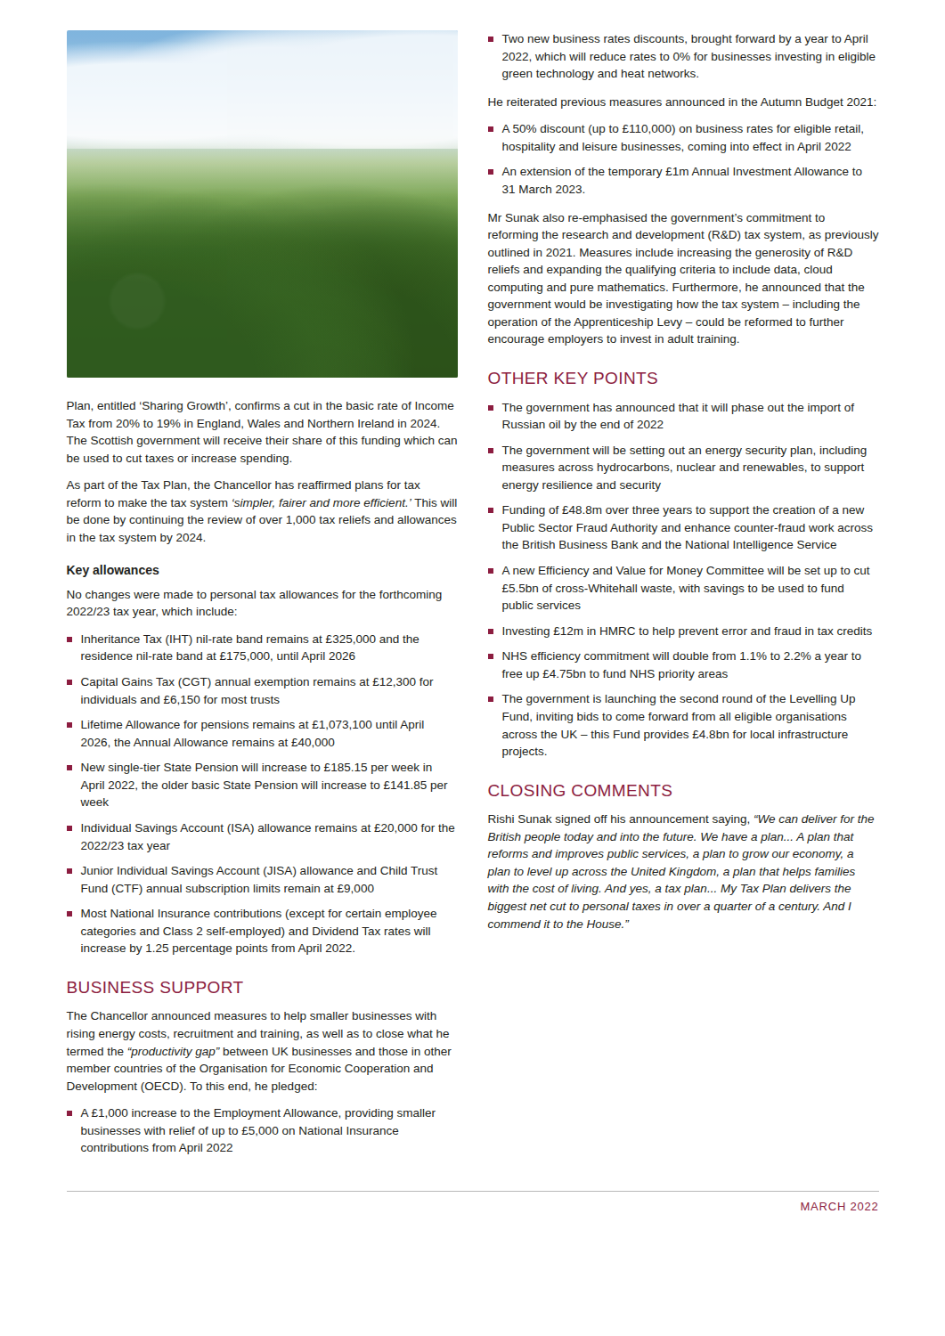Plan, entitled ‘Sharing Growth’, confirms a cut in the basic rate of Income Tax from 20% to 19% in England, Wales and Northern Ireland in 2024. The Scottish government will receive their share of this funding which can be used to cut taxes or increase spending.
As part of the Tax Plan, the Chancellor has reaffirmed plans for tax reform to make the tax system ‘simpler, fairer and more efficient.’ This will be done by continuing the review of over 1,000 tax reliefs and allowances in the tax system by 2024.
Key allowances
No changes were made to personal tax allowances for the forthcoming 2022/23 tax year, which include:
Inheritance Tax (IHT) nil-rate band remains at £325,000 and the residence nil-rate band at £175,000, until April 2026
Capital Gains Tax (CGT) annual exemption remains at £12,300 for individuals and £6,150 for most trusts
Lifetime Allowance for pensions remains at £1,073,100 until April 2026, the Annual Allowance remains at £40,000
New single-tier State Pension will increase to £185.15 per week in April 2022, the older basic State Pension will increase to £141.85 per week
Individual Savings Account (ISA) allowance remains at £20,000 for the 2022/23 tax year
Junior Individual Savings Account (JISA) allowance and Child Trust Fund (CTF) annual subscription limits remain at £9,000
Most National Insurance contributions (except for certain employee categories and Class 2 self-employed) and Dividend Tax rates will increase by 1.25 percentage points from April 2022.
Business support
The Chancellor announced measures to help smaller businesses with rising energy costs, recruitment and training, as well as to close what he termed the “productivity gap” between UK businesses and those in other member countries of the Organisation for Economic Cooperation and Development (OECD). To this end, he pledged:
A £1,000 increase to the Employment Allowance, providing smaller businesses with relief of up to £5,000 on National Insurance contributions from April 2022
Two new business rates discounts, brought forward by a year to April 2022, which will reduce rates to 0% for businesses investing in eligible green technology and heat networks.
He reiterated previous measures announced in the Autumn Budget 2021:
A 50% discount (up to £110,000) on business rates for eligible retail, hospitality and leisure businesses, coming into effect in April 2022
An extension of the temporary £1m Annual Investment Allowance to 31 March 2023.
Mr Sunak also re-emphasised the government’s commitment to reforming the research and development (R&D) tax system, as previously outlined in 2021. Measures include increasing the generosity of R&D reliefs and expanding the qualifying criteria to include data, cloud computing and pure mathematics. Furthermore, he announced that the government would be investigating how the tax system – including the operation of the Apprenticeship Levy – could be reformed to further encourage employers to invest in adult training.
Other key points
The government has announced that it will phase out the import of Russian oil by the end of 2022
The government will be setting out an energy security plan, including measures across hydrocarbons, nuclear and renewables, to support energy resilience and security
Funding of £48.8m over three years to support the creation of a new Public Sector Fraud Authority and enhance counter-fraud work across the British Business Bank and the National Intelligence Service
A new Efficiency and Value for Money Committee will be set up to cut £5.5bn of cross-Whitehall waste, with savings to be used to fund public services
Investing £12m in HMRC to help prevent error and fraud in tax credits
NHS efficiency commitment will double from 1.1% to 2.2% a year to free up £4.75bn to fund NHS priority areas
The government is launching the second round of the Levelling Up Fund, inviting bids to come forward from all eligible organisations across the UK – this Fund provides £4.8bn for local infrastructure projects.
Closing comments
Rishi Sunak signed off his announcement saying, “We can deliver for the British people today and into the future. We have a plan... A plan that reforms and improves public services, a plan to grow our economy, a plan to level up across the United Kingdom, a plan that helps families with the cost of living. And yes, a tax plan... My Tax Plan delivers the biggest net cut to personal taxes in over a quarter of a century. And I commend it to the House.”
MARCH 2022